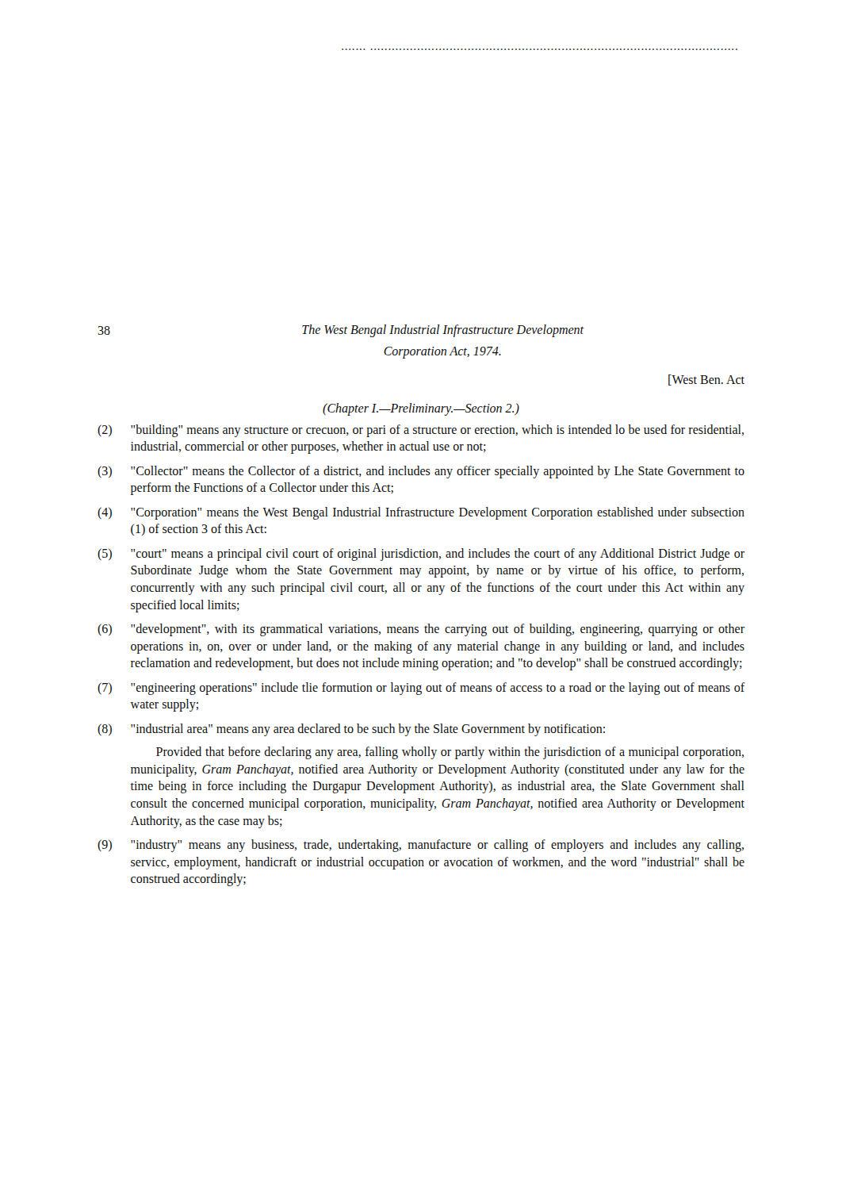....... ......................................................................................................
38
The West Bengal Industrial Infrastructure Development Corporation Act, 1974.
[West Ben. Act
(Chapter I.—Preliminary.—Section 2.)
(2)"building" means any structure or crecuon, or pari of a structure or erection, which is intended lo be used for residential, industrial, commercial or other purposes, whether in actual use or not;
(3)"Collector" means the Collector of a district, and includes any officer specially appointed by Lhe State Government to perform the Functions of a Collector under this Act;
(4)"Corporation" means the West Bengal Industrial Infrastructure Development Corporation established under subsection (1) of section 3 of this Act:
(5)"court" means a principal civil court of original jurisdiction, and includes the court of any Additional District Judge or Subordinate Judge whom the State Government may appoint, by name or by virtue of his office, to perform, concurrently with any such principal civil court, all or any of the functions of the court under this Act within any specified local limits;
(6)"development", with its grammatical variations, means the carrying out of building, engineering, quarrying or other operations in, on, over or under land, or the making of any material change in any building or land, and includes reclamation and redevelopment, but does not include mining operation; and "to develop" shall be construed accordingly;
(7)"engineering operations" include tlie formution or laying out of means of access to a road or the laying out of means of water supply;
(8)"industrial area" means any area declared to be such by the Slate Government by notification: Provided that before declaring any area, falling wholly or partly within the jurisdiction of a municipal corporation, municipality, Gram Panchayat, notified area Authority or Development Authority (constituted under any law for the time being in force including the Durgapur Development Authority), as industrial area, the Slate Government shall consult the concerned municipal corporation, municipality, Gram Panchayat, notified area Authority or Development Authority, as the case may bs;
(9)"industry" means any business, trade, undertaking, manufacture or calling of employers and includes any calling, servicc, employment, handicraft or industrial occupation or avocation of workmen, and the word "industrial" shall be construed accordingly;